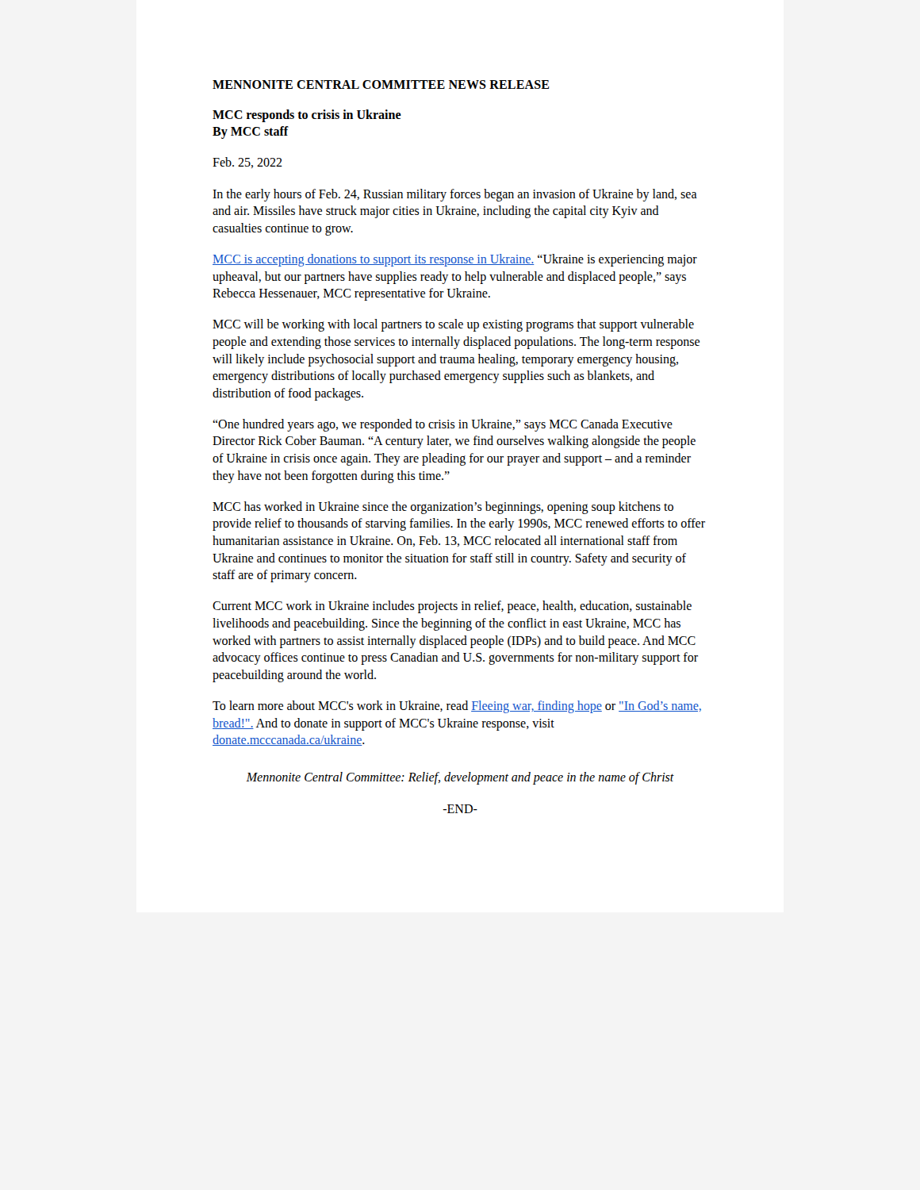MENNONITE CENTRAL COMMITTEE NEWS RELEASE
MCC responds to crisis in Ukraine
By MCC staff
Feb. 25, 2022
In the early hours of Feb. 24, Russian military forces began an invasion of Ukraine by land, sea and air. Missiles have struck major cities in Ukraine, including the capital city Kyiv and casualties continue to grow.
MCC is accepting donations to support its response in Ukraine. “Ukraine is experiencing major upheaval, but our partners have supplies ready to help vulnerable and displaced people,” says Rebecca Hessenauer, MCC representative for Ukraine.
MCC will be working with local partners to scale up existing programs that support vulnerable people and extending those services to internally displaced populations. The long-term response will likely include psychosocial support and trauma healing, temporary emergency housing, emergency distributions of locally purchased emergency supplies such as blankets, and distribution of food packages.
“One hundred years ago, we responded to crisis in Ukraine,” says MCC Canada Executive Director Rick Cober Bauman. “A century later, we find ourselves walking alongside the people of Ukraine in crisis once again. They are pleading for our prayer and support – and a reminder they have not been forgotten during this time.”
MCC has worked in Ukraine since the organization’s beginnings, opening soup kitchens to provide relief to thousands of starving families. In the early 1990s, MCC renewed efforts to offer humanitarian assistance in Ukraine. On, Feb. 13, MCC relocated all international staff from Ukraine and continues to monitor the situation for staff still in country. Safety and security of staff are of primary concern.
Current MCC work in Ukraine includes projects in relief, peace, health, education, sustainable livelihoods and peacebuilding. Since the beginning of the conflict in east Ukraine, MCC has worked with partners to assist internally displaced people (IDPs) and to build peace. And MCC advocacy offices continue to press Canadian and U.S. governments for non-military support for peacebuilding around the world.
To learn more about MCC's work in Ukraine, read Fleeing war, finding hope or "In God’s name, bread!". And to donate in support of MCC's Ukraine response, visit donate.mcccanada.ca/ukraine.
Mennonite Central Committee: Relief, development and peace in the name of Christ
-END-